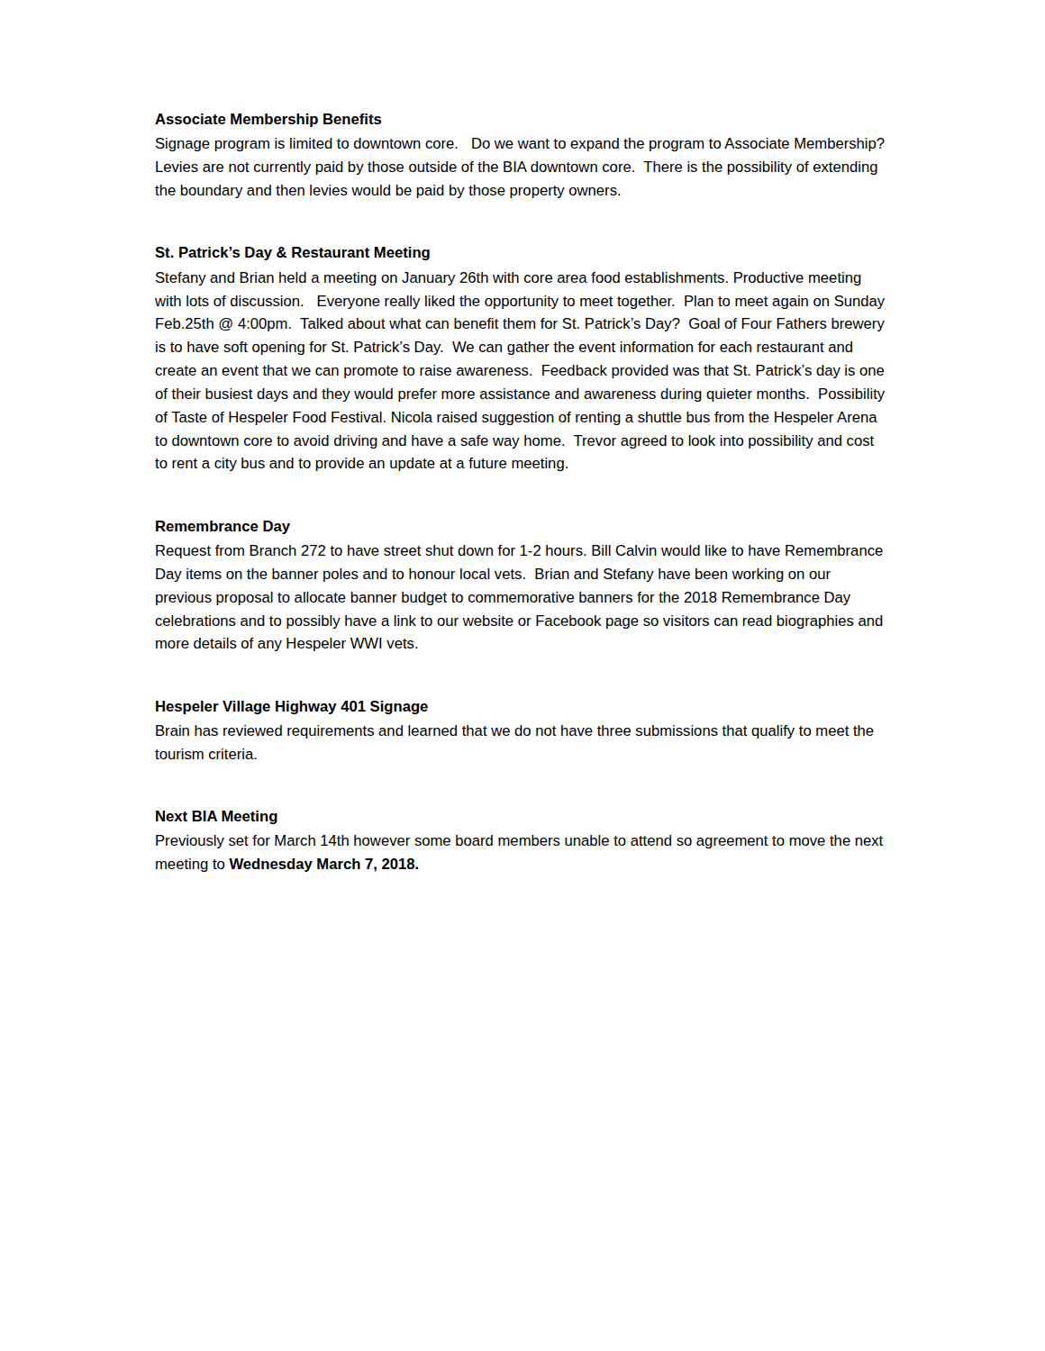Associate Membership Benefits
Signage program is limited to downtown core. Do we want to expand the program to Associate Membership? Levies are not currently paid by those outside of the BIA downtown core. There is the possibility of extending the boundary and then levies would be paid by those property owners.
St. Patrick’s Day & Restaurant Meeting
Stefany and Brian held a meeting on January 26th with core area food establishments. Productive meeting with lots of discussion. Everyone really liked the opportunity to meet together. Plan to meet again on Sunday Feb.25th @ 4:00pm. Talked about what can benefit them for St. Patrick’s Day? Goal of Four Fathers brewery is to have soft opening for St. Patrick’s Day. We can gather the event information for each restaurant and create an event that we can promote to raise awareness. Feedback provided was that St. Patrick’s day is one of their busiest days and they would prefer more assistance and awareness during quieter months. Possibility of Taste of Hespeler Food Festival. Nicola raised suggestion of renting a shuttle bus from the Hespeler Arena to downtown core to avoid driving and have a safe way home. Trevor agreed to look into possibility and cost to rent a city bus and to provide an update at a future meeting.
Remembrance Day
Request from Branch 272 to have street shut down for 1-2 hours. Bill Calvin would like to have Remembrance Day items on the banner poles and to honour local vets. Brian and Stefany have been working on our previous proposal to allocate banner budget to commemorative banners for the 2018 Remembrance Day celebrations and to possibly have a link to our website or Facebook page so visitors can read biographies and more details of any Hespeler WWI vets.
Hespeler Village Highway 401 Signage
Brain has reviewed requirements and learned that we do not have three submissions that qualify to meet the tourism criteria.
Next BIA Meeting
Previously set for March 14th however some board members unable to attend so agreement to move the next meeting to Wednesday March 7, 2018.